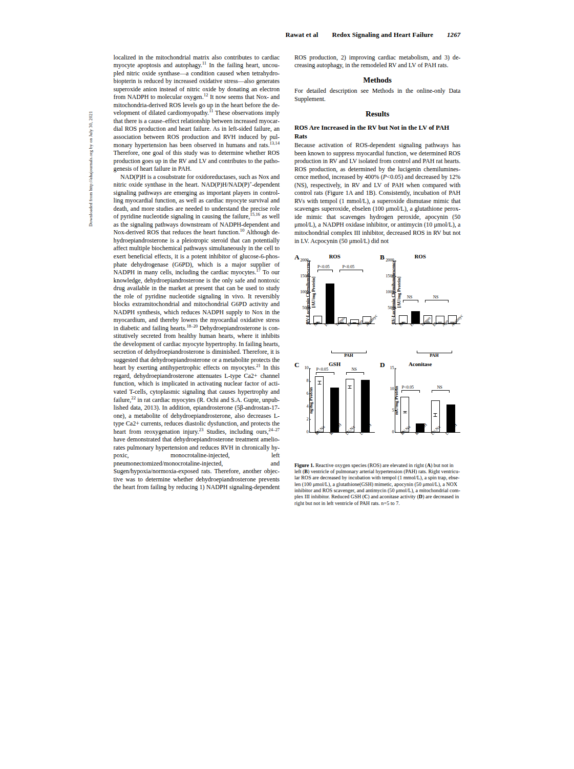Rawat et al Redox Signaling and Heart Failure 1267
Downloaded from http://ahajournals.org by on July 30, 2021
localized in the mitochondrial matrix also contributes to cardiac myocyte apoptosis and autophagy.11 In the failing heart, uncoupled nitric oxide synthase—a condition caused when tetrahydrobiopterin is reduced by increased oxidative stress—also generates superoxide anion instead of nitric oxide by donating an electron from NADPH to molecular oxygen.12 It now seems that Nox- and mitochondria-derived ROS levels go up in the heart before the development of dilated cardiomyopathy.11 These observations imply that there is a cause–effect relationship between increased myocardial ROS production and heart failure. As in left-sided failure, an association between ROS production and RVH induced by pulmonary hypertension has been observed in humans and rats.13,14 Therefore, one goal of this study was to determine whether ROS production goes up in the RV and LV and contributes to the pathogenesis of heart failure in PAH.
NAD(P)H is a cosubstrate for oxidoreductases, such as Nox and nitric oxide synthase in the heart. NAD(P)H/NAD(P)+-dependent signaling pathways are emerging as important players in controlling myocardial function, as well as cardiac myocyte survival and death, and more studies are needed to understand the precise role of pyridine nucleotide signaling in causing the failure,15,16 as well as the signaling pathways downstream of NADPH-dependent and Nox-derived ROS that reduces the heart function.10 Although dehydroepiandrosterone is a pleiotropic steroid that can potentially affect multiple biochemical pathways simultaneously in the cell to exert beneficial effects, it is a potent inhibitor of glucose-6-phosphate dehydrogenase (G6PD), which is a major supplier of NADPH in many cells, including the cardiac myocytes.17 To our knowledge, dehydroepiandrosterone is the only safe and nontoxic drug available in the market at present that can be used to study the role of pyridine nucleotide signaling in vivo. It reversibly blocks extramitochondrial and mitochondrial G6PD activity and NADPH synthesis, which reduces NADPH supply to Nox in the myocardium, and thereby lowers the myocardial oxidative stress in diabetic and failing hearts.18–20 Dehydroepiandrosterone is constitutively secreted from healthy human hearts, where it inhibits the development of cardiac myocyte hypertrophy. In failing hearts, secretion of dehydroepiandrosterone is diminished. Therefore, it is suggested that dehydroepiandrosterone or a metabolite protects the heart by exerting antihypertrophic effects on myocytes.21 In this regard, dehydroepiandrosterone attenuates L-type Ca2+ channel function, which is implicated in activating nuclear factor of activated T-cells, cytoplasmic signaling that causes hypertrophy and failure,22 in rat cardiac myocytes (R. Ochi and S.A. Gupte, unpublished data, 2013). In addition, epiandrosterone (5β-androstan-17-one), a metabolite of dehydroepiandrosterone, also decreases L-type Ca2+ currents, reduces diastolic dysfunction, and protects the heart from reoxygenation injury.23 Studies, including ours,24–27 have demonstrated that dehydroepiandrosterone treatment ameliorates pulmonary hypertension and reduces RVH in chronically hypoxic, monocrotaline-injected, left pneumonectomized/monocrotaline-injected, and Sugen/hypoxia/normoxia-exposed rats. Therefore, another objective was to determine whether dehydroepiandrosterone prevents the heart from failing by reducing 1) NADPH signaling-dependent ROS production, 2) improving cardiac metabolism, and 3) decreasing autophagy, in the remodeled RV and LV of PAH rats.
Methods
For detailed description see Methods in the online-only Data Supplement.
Results
ROS Are Increased in the RV but Not in the LV of PAH Rats
Because activation of ROS-dependent signaling pathways has been known to suppress myocardial function, we determined ROS production in RV and LV isolated from control and PAH rat hearts. ROS production, as determined by the lucigenin chemiluminescence method, increased by 400% (P<0.05) and decreased by 12% (NS), respectively, in RV and LV of PAH when compared with control rats (Figure 1A and 1B). Consistently, incubation of PAH RVs with tempol (1 mmol/L), a superoxide dismutase mimic that scavenges superoxide, ebselen (100 μmol/L), a glutathione peroxide mimic that scavenges hydrogen peroxide, apocynin (50 μmol/L), a NADPH oxidase inhibitor, or antimycin (10 μmol/L), a mitochondrial complex III inhibitor, decreased ROS in RV but not in LV. Acpocynin (50 μmol/L) did not
A
ROS
RV-Lucigenin Chemiluminescence
[AU/mg Protein]
2000
1500
1000
500
0
P<0.05
P<0.05
Nx
PAH
Tempo
Eb
Apo
Antimyc
PAH
B
ROS
LV-Lucigenin Chemiluminescence
[AU/mg Protein]
2000
1500
1000
500
0
NS
NS
Nx
PAH
Tempo
Eb
Apo
Antimyc
PAH
C
GSH
ng/mg Protein
10
8
6
4
2
0
P<0.05
NS
RV-Nx
RV-PAH
LV-Nx
LV-PAH
D
Aconitase
mU/mg Protein
15
10
5
0
P<0.05
NS
RV-Nx
RV-PAH
LV-Nx
LV-PAH
Figure 1. Reactive oxygen species (ROS) are elevated in right (A) but not in left (B) ventricle of pulmonary arterial hypertension (PAH) rats. Right ventricular ROS are decreased by incubation with tempol (1 mmol/L), a spin trap, ebselen (100 μmol/L), a glutathione(GSH) mimetic, apocynin (50 μmol/L), a NOX inhibitor and ROS scavenger, and antimycin (50 μmol/L), a mitochondrial complex III inhibitor. Reduced GSH (C) and aconitase activity (D) are decreased in right but not in left ventricle of PAH rats. n=5 to 7.